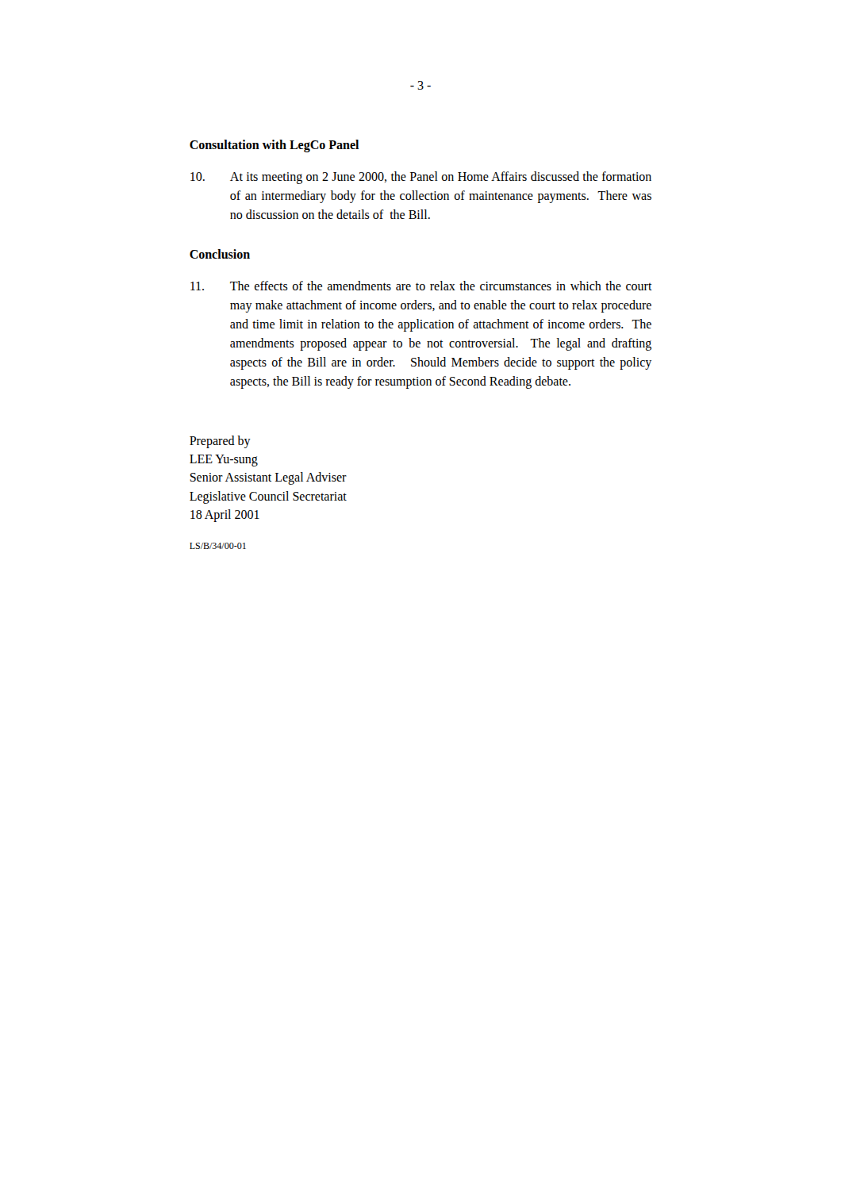- 3 -
Consultation with LegCo Panel
10.
At its meeting on 2 June 2000, the Panel on Home Affairs discussed the formation of an intermediary body for the collection of maintenance payments. There was no discussion on the details of the Bill.
Conclusion
11.
The effects of the amendments are to relax the circumstances in which the court may make attachment of income orders, and to enable the court to relax procedure and time limit in relation to the application of attachment of income orders. The amendments proposed appear to be not controversial. The legal and drafting aspects of the Bill are in order. Should Members decide to support the policy aspects, the Bill is ready for resumption of Second Reading debate.
Prepared by
LEE Yu-sung
Senior Assistant Legal Adviser
Legislative Council Secretariat
18 April 2001
LS/B/34/00-01